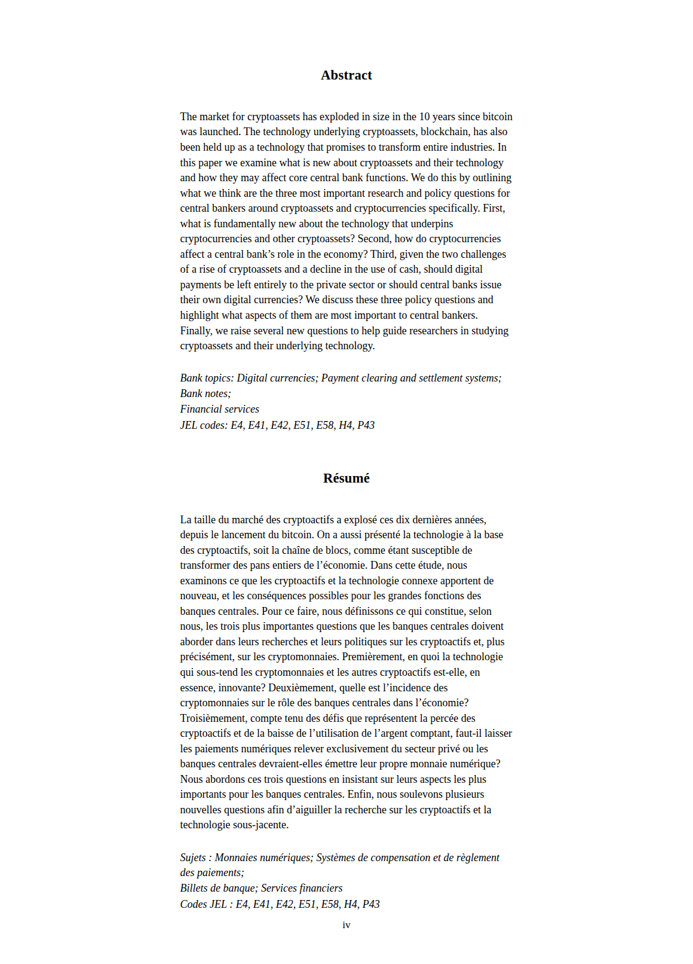Abstract
The market for cryptoassets has exploded in size in the 10 years since bitcoin was launched. The technology underlying cryptoassets, blockchain, has also been held up as a technology that promises to transform entire industries. In this paper we examine what is new about cryptoassets and their technology and how they may affect core central bank functions. We do this by outlining what we think are the three most important research and policy questions for central bankers around cryptoassets and cryptocurrencies specifically. First, what is fundamentally new about the technology that underpins cryptocurrencies and other cryptoassets? Second, how do cryptocurrencies affect a central bank’s role in the economy? Third, given the two challenges of a rise of cryptoassets and a decline in the use of cash, should digital payments be left entirely to the private sector or should central banks issue their own digital currencies? We discuss these three policy questions and highlight what aspects of them are most important to central bankers. Finally, we raise several new questions to help guide researchers in studying cryptoassets and their underlying technology.
Bank topics: Digital currencies; Payment clearing and settlement systems; Bank notes;
Financial services
JEL codes: E4, E41, E42, E51, E58, H4, P43
Résumé
La taille du marché des cryptoactifs a explosé ces dix dernières années, depuis le lancement du bitcoin. On a aussi présenté la technologie à la base des cryptoactifs, soit la chaîne de blocs, comme étant susceptible de transformer des pans entiers de l’économie. Dans cette étude, nous examinons ce que les cryptoactifs et la technologie connexe apportent de nouveau, et les conséquences possibles pour les grandes fonctions des banques centrales. Pour ce faire, nous définissons ce qui constitue, selon nous, les trois plus importantes questions que les banques centrales doivent aborder dans leurs recherches et leurs politiques sur les cryptoactifs et, plus précisément, sur les cryptomonnaies. Premièrement, en quoi la technologie qui sous-tend les cryptomonnaies et les autres cryptoactifs est-elle, en essence, innovante? Deuxièmement, quelle est l’incidence des cryptomonnaies sur le rôle des banques centrales dans l’économie? Troisièmement, compte tenu des défis que représentent la percée des cryptoactifs et de la baisse de l’utilisation de l’argent comptant, faut-il laisser les paiements numériques relever exclusivement du secteur privé ou les banques centrales devraient-elles émettre leur propre monnaie numérique? Nous abordons ces trois questions en insistant sur leurs aspects les plus importants pour les banques centrales. Enfin, nous soulevons plusieurs nouvelles questions afin d’aiguiller la recherche sur les cryptoactifs et la technologie sous-jacente.
Sujets : Monnaies numériques; Systèmes de compensation et de règlement des paiements;
Billets de banque; Services financiers
Codes JEL : E4, E41, E42, E51, E58, H4, P43
iv